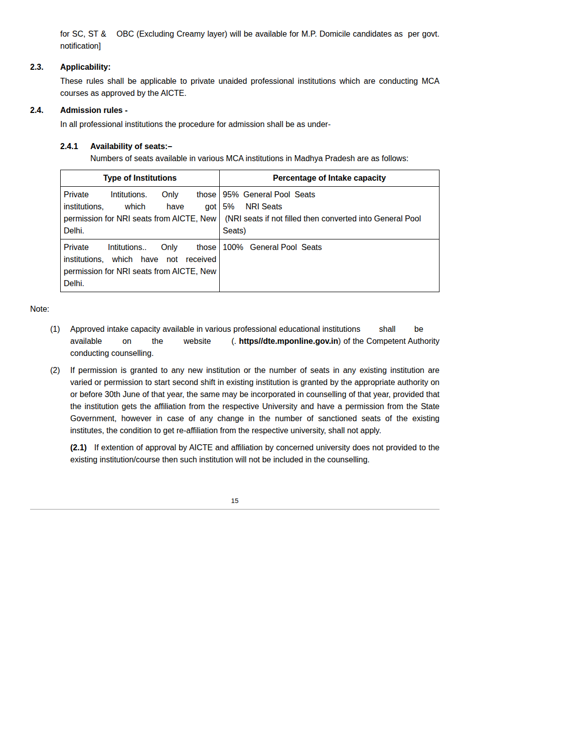for SC, ST & OBC (Excluding Creamy layer) will be available for M.P. Domicile candidates as per govt. notification]
2.3.
Applicability:
These rules shall be applicable to private unaided professional institutions which are conducting MCA courses as approved by the AICTE.
2.4.
Admission rules -
In all professional institutions the procedure for admission shall be as under-
2.4.1
Availability of seats:–
Numbers of seats available in various MCA institutions in Madhya Pradesh are as follows:
| Type of Institutions | Percentage of Intake capacity |
| --- | --- |
| Private Intitutions. Only those institutions, which have got permission for NRI seats from AICTE, New Delhi. | 95% General Pool Seats 5% NRI Seats (NRI seats if not filled then converted into General Pool Seats) |
| Private Intitutions.. Only those institutions, which have not received permission for NRI seats from AICTE, New Delhi. | 100% General Pool Seats |
Note:
Approved intake capacity available in various professional educational institutions shall be available on the website (. https//dte.mponline.gov.in) of the Competent Authority conducting counselling.
If permission is granted to any new institution or the number of seats in any existing institution are varied or permission to start second shift in existing institution is granted by the appropriate authority on or before 30th June of that year, the same may be incorporated in counselling of that year, provided that the institution gets the affiliation from the respective University and have a permission from the State Government, however in case of any change in the number of sanctioned seats of the existing institutes, the condition to get re-affiliation from the respective university, shall not apply.
(2.1) If extention of approval by AICTE and affiliation by concerned university does not provided to the existing institution/course then such institution will not be included in the counselling.
15